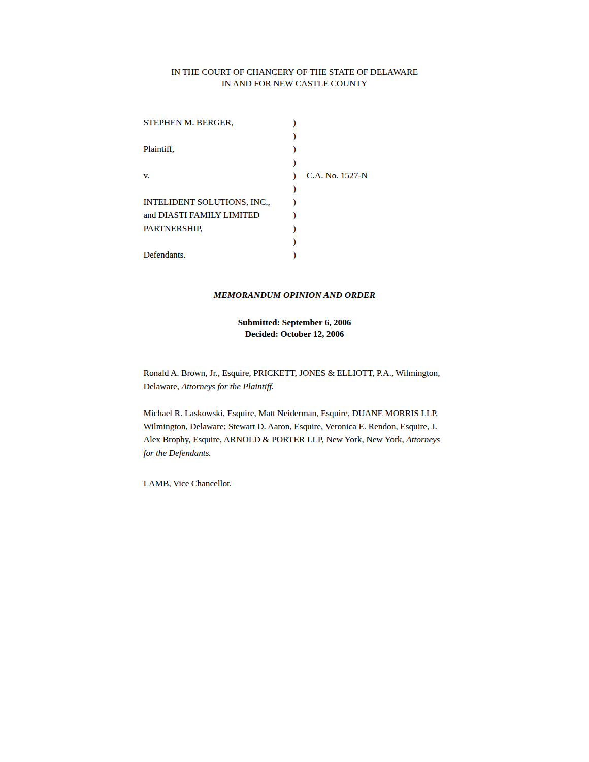IN THE COURT OF CHANCERY OF THE STATE OF DELAWARE
IN AND FOR NEW CASTLE COUNTY
| STEPHEN M. BERGER, | ) | |
| | ) | |
| Plaintiff, | ) | |
| | ) | |
| v. | ) | C.A. No. 1527-N |
| | ) | |
| INTELIDENT SOLUTIONS, INC., | ) | |
| and DIASTI FAMILY LIMITED | ) | |
| PARTNERSHIP, | ) | |
| | ) | |
| Defendants. | ) | |
MEMORANDUM OPINION AND ORDER
Submitted: September 6, 2006
Decided: October 12, 2006
Ronald A. Brown, Jr., Esquire, PRICKETT, JONES & ELLIOTT, P.A., Wilmington, Delaware, Attorneys for the Plaintiff.
Michael R. Laskowski, Esquire, Matt Neiderman, Esquire, DUANE MORRIS LLP, Wilmington, Delaware; Stewart D. Aaron, Esquire, Veronica E. Rendon, Esquire, J. Alex Brophy, Esquire, ARNOLD & PORTER LLP, New York, New York, Attorneys for the Defendants.
LAMB, Vice Chancellor.